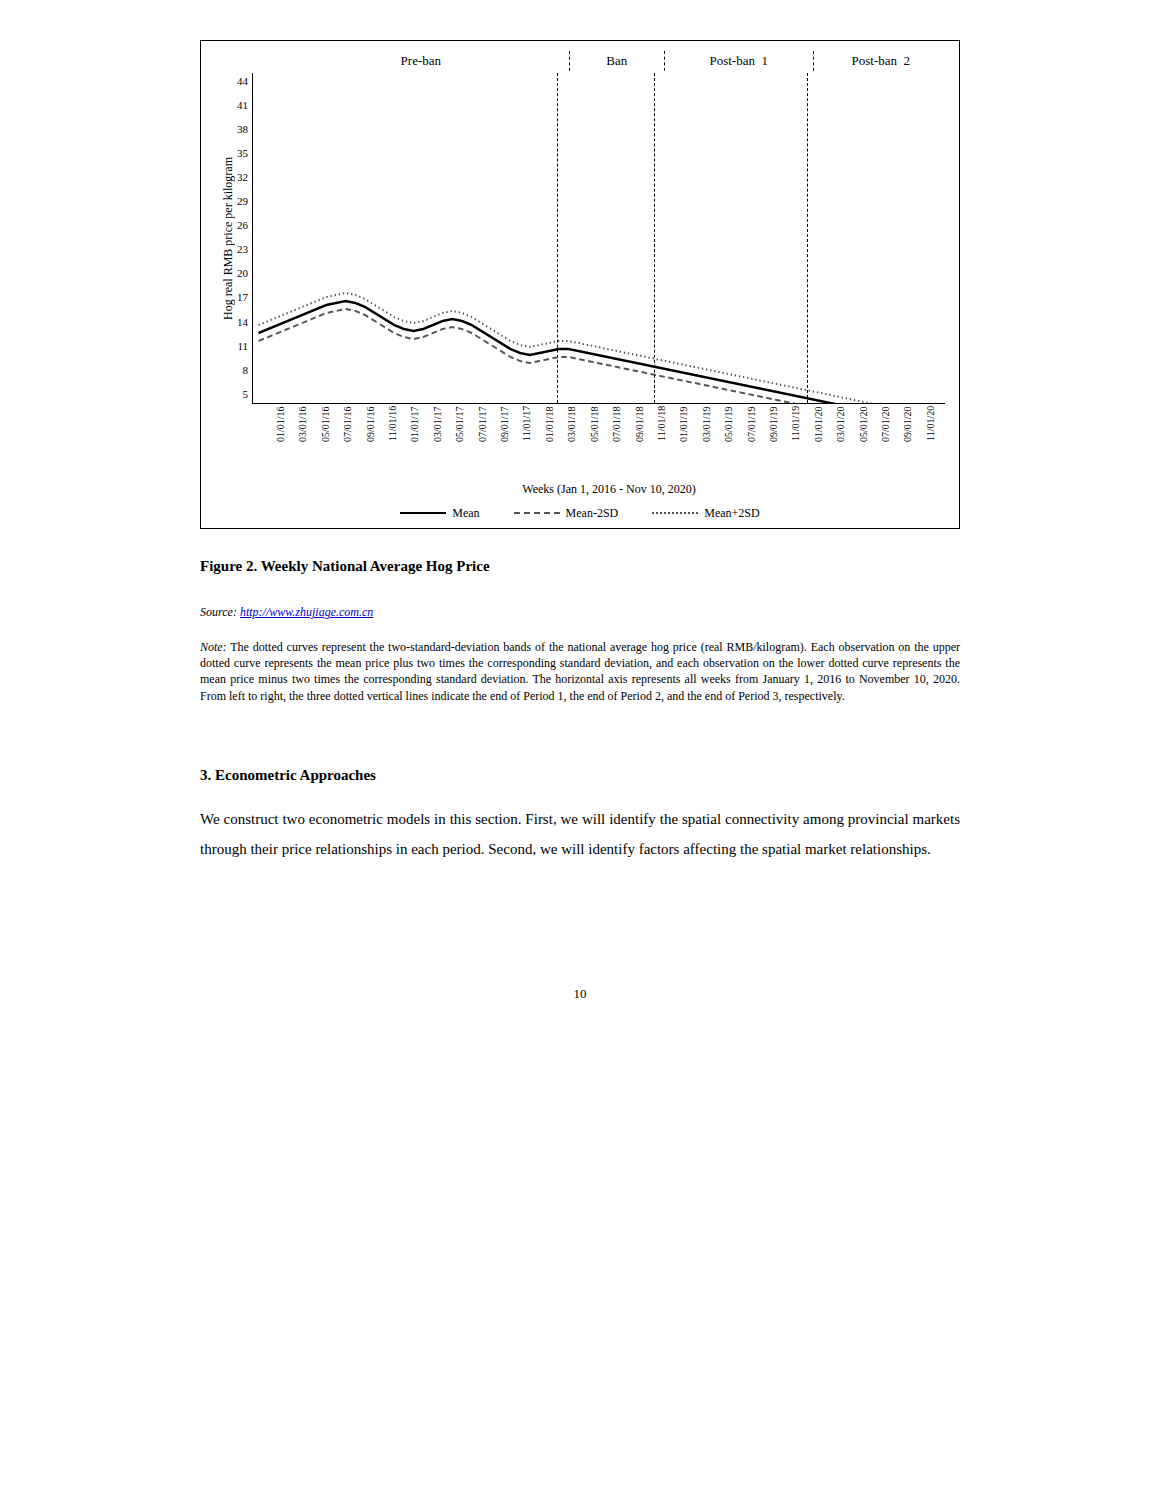Pre-ban Ban Post-ban 1 Post-ban 2
Hog real RMB price per kilogram
44 41 38 35 32 29 26 23 20 17 14 11 8 5
01/01/16 03/01/16 05/01/16 07/01/16 09/01/16 11/01/16 01/01/17 03/01/17 05/01/17 07/01/17 09/01/17 11/01/17 01/01/18 03/01/18 05/01/18 07/01/18 09/01/18 11/01/18 01/01/19 03/01/19 05/01/19 07/01/19 09/01/19 11/01/19 01/01/20 03/01/20 05/01/20 07/01/20 09/01/20 11/01/20
Weeks (Jan 1, 2016 - Nov 10, 2020)
Mean Mean-2SD Mean+2SD
Figure 2. Weekly National Average Hog Price
Source: http://www.zhujiage.com.cn
Note: The dotted curves represent the two-standard-deviation bands of the national average hog price (real RMB/kilogram). Each observation on the upper dotted curve represents the mean price plus two times the corresponding standard deviation, and each observation on the lower dotted curve represents the mean price minus two times the corresponding standard deviation. The horizontal axis represents all weeks from January 1, 2016 to November 10, 2020. From left to right, the three dotted vertical lines indicate the end of Period 1, the end of Period 2, and the end of Period 3, respectively.
3. Econometric Approaches
We construct two econometric models in this section. First, we will identify the spatial connectivity among provincial markets through their price relationships in each period. Second, we will identify factors affecting the spatial market relationships.
10